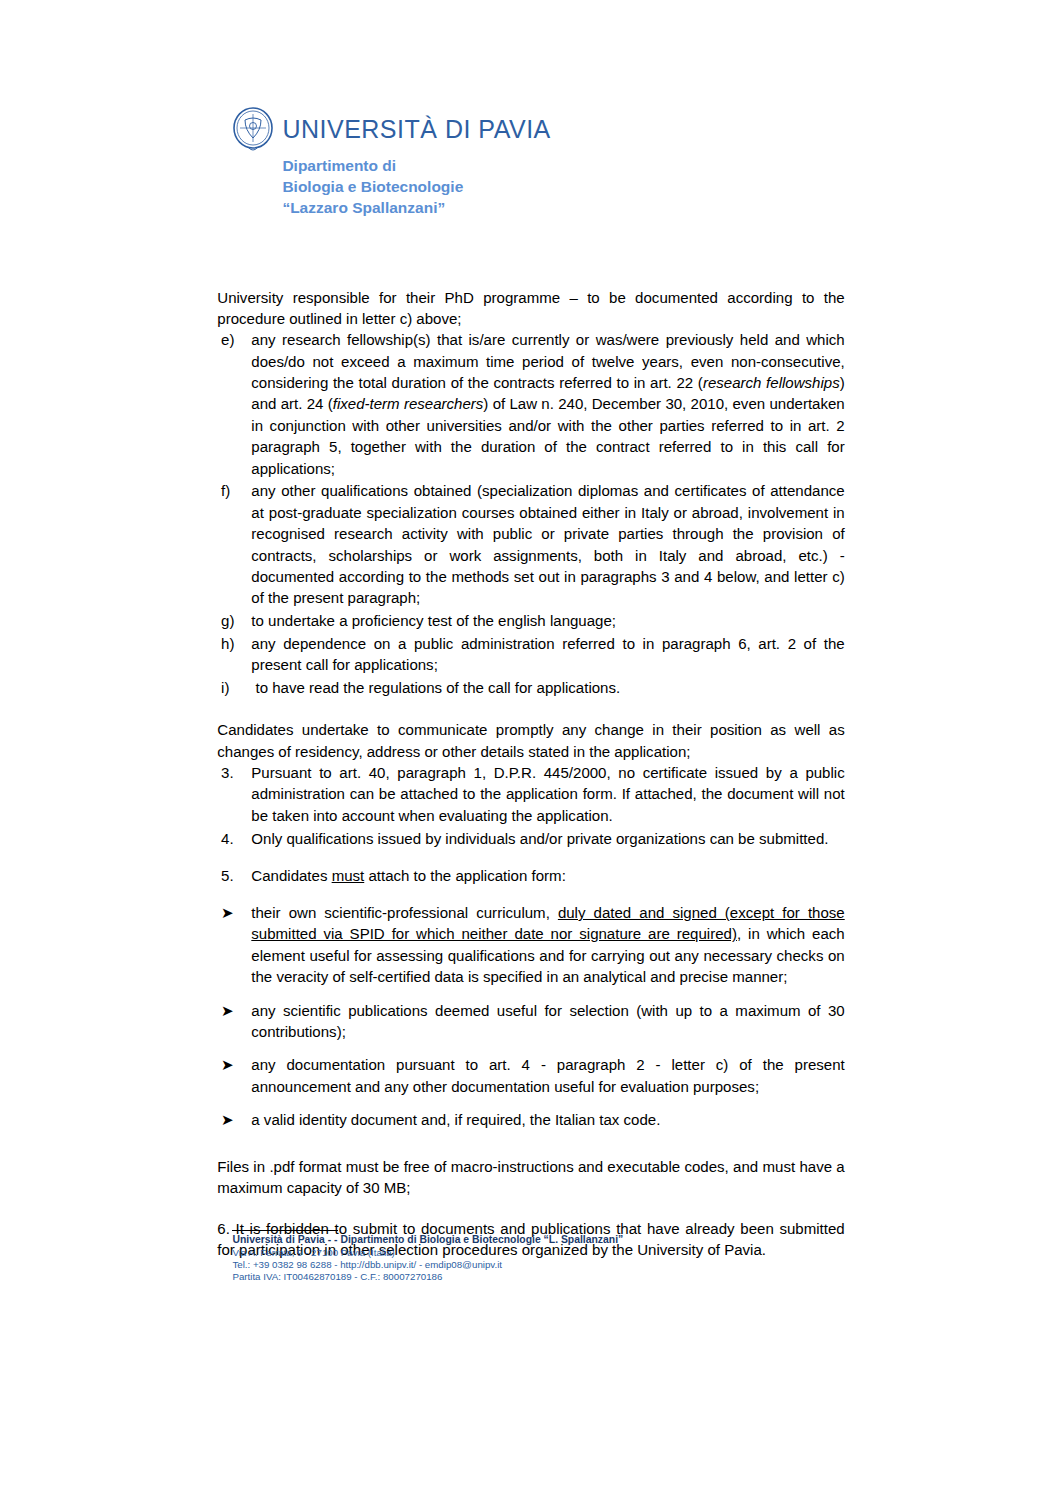UNIVERSITÀ DI PAVIA
Dipartimento di Biologia e Biotecnologie “Lazzaro Spallanzani”
University responsible for their PhD programme – to be documented according to the procedure outlined in letter c) above;
e) any research fellowship(s) that is/are currently or was/were previously held and which does/do not exceed a maximum time period of twelve years, even non-consecutive, considering the total duration of the contracts referred to in art. 22 (research fellowships) and art. 24 (fixed-term researchers) of Law n. 240, December 30, 2010, even undertaken in conjunction with other universities and/or with the other parties referred to in art. 2 paragraph 5, together with the duration of the contract referred to in this call for applications;
f) any other qualifications obtained (specialization diplomas and certificates of attendance at post-graduate specialization courses obtained either in Italy or abroad, involvement in recognised research activity with public or private parties through the provision of contracts, scholarships or work assignments, both in Italy and abroad, etc.) - documented according to the methods set out in paragraphs 3 and 4 below, and letter c) of the present paragraph;
g) to undertake a proficiency test of the english language;
h) any dependence on a public administration referred to in paragraph 6, art. 2 of the present call for applications;
i) to have read the regulations of the call for applications.
Candidates undertake to communicate promptly any change in their position as well as changes of residency, address or other details stated in the application;
3. Pursuant to art. 40, paragraph 1, D.P.R. 445/2000, no certificate issued by a public administration can be attached to the application form. If attached, the document will not be taken into account when evaluating the application.
4. Only qualifications issued by individuals and/or private organizations can be submitted.
5. Candidates must attach to the application form:
➤ their own scientific-professional curriculum, duly dated and signed (except for those submitted via SPID for which neither date nor signature are required), in which each element useful for assessing qualifications and for carrying out any necessary checks on the veracity of self-certified data is specified in an analytical and precise manner;
➤ any scientific publications deemed useful for selection (with up to a maximum of 30 contributions);
➤ any documentation pursuant to art. 4 - paragraph 2 - letter c) of the present announcement and any other documentation useful for evaluation purposes;
➤ a valid identity document and, if required, the Italian tax code.
Files in .pdf format must be free of macro-instructions and executable codes, and must have a maximum capacity of 30 MB;
6. It is forbidden to submit to documents and publications that have already been submitted for participation in other selection procedures organized by the University of Pavia.
Università di Pavia - - Dipartimento di Biologia e Biotecnologie “L. Spallanzani”
Via A. Ferrata, 9 - 27100 Pavia (Italia)
Tel.: +39 0382 98 6288 - http://dbb.unipv.it/ - emdip08@unipv.it
Partita IVA: IT00462870189 - C.F.: 80007270186